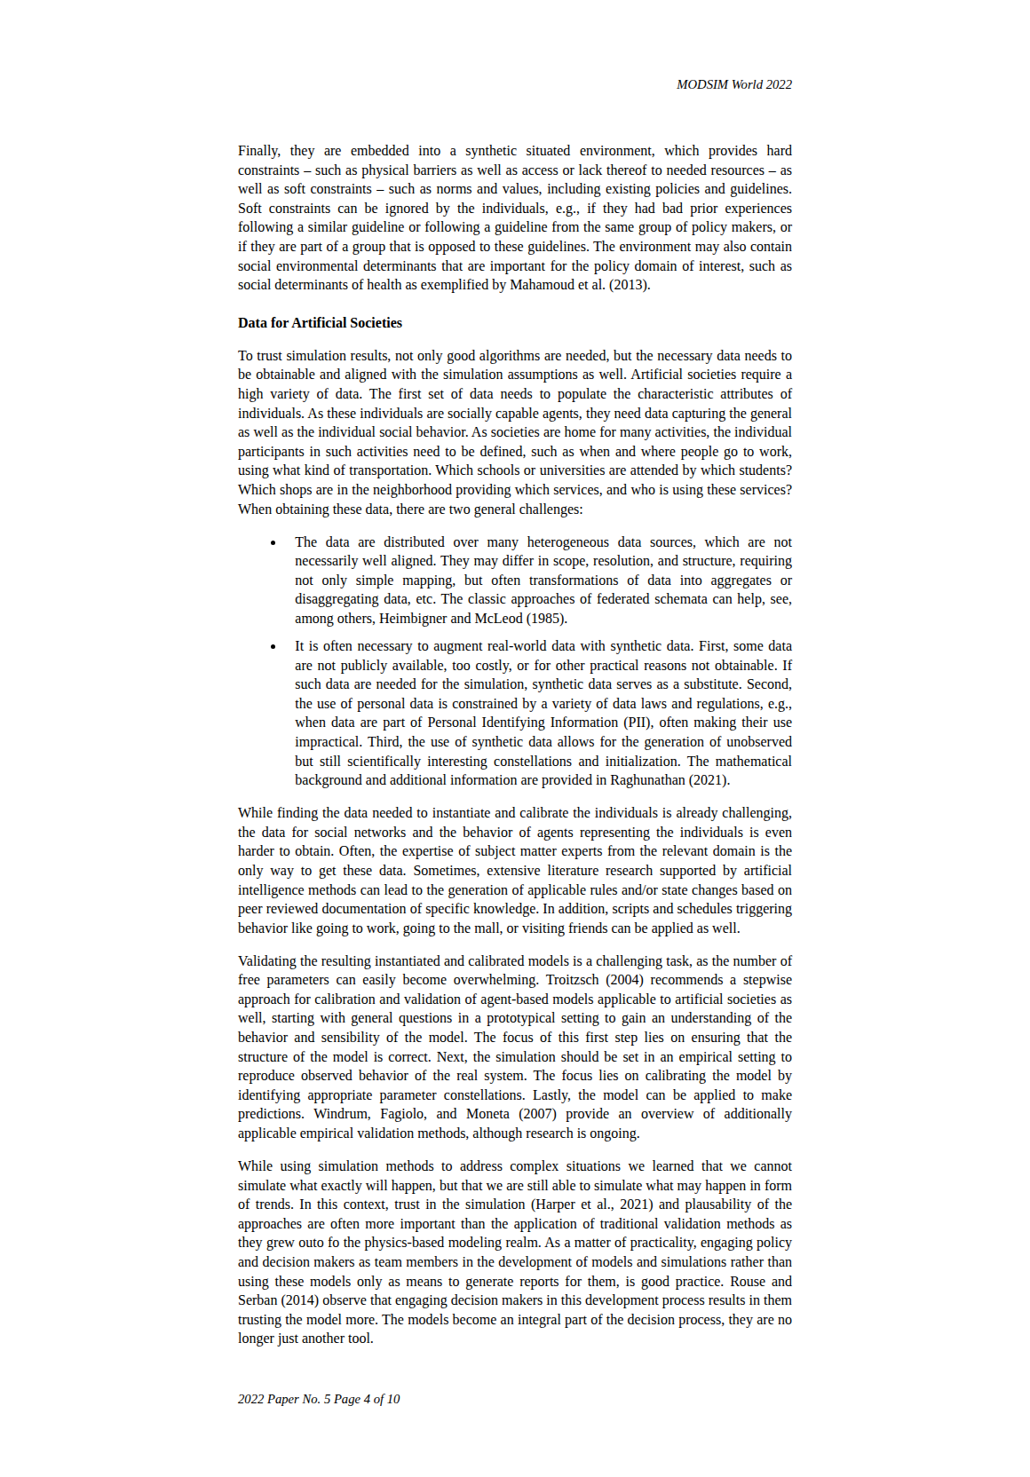MODSIM World 2022
Finally, they are embedded into a synthetic situated environment, which provides hard constraints – such as physical barriers as well as access or lack thereof to needed resources – as well as soft constraints – such as norms and values, including existing policies and guidelines. Soft constraints can be ignored by the individuals, e.g., if they had bad prior experiences following a similar guideline or following a guideline from the same group of policy makers, or if they are part of a group that is opposed to these guidelines. The environment may also contain social environmental determinants that are important for the policy domain of interest, such as social determinants of health as exemplified by Mahamoud et al. (2013).
Data for Artificial Societies
To trust simulation results, not only good algorithms are needed, but the necessary data needs to be obtainable and aligned with the simulation assumptions as well. Artificial societies require a high variety of data. The first set of data needs to populate the characteristic attributes of individuals. As these individuals are socially capable agents, they need data capturing the general as well as the individual social behavior. As societies are home for many activities, the individual participants in such activities need to be defined, such as when and where people go to work, using what kind of transportation. Which schools or universities are attended by which students? Which shops are in the neighborhood providing which services, and who is using these services? When obtaining these data, there are two general challenges:
The data are distributed over many heterogeneous data sources, which are not necessarily well aligned. They may differ in scope, resolution, and structure, requiring not only simple mapping, but often transformations of data into aggregates or disaggregating data, etc. The classic approaches of federated schemata can help, see, among others, Heimbigner and McLeod (1985).
It is often necessary to augment real-world data with synthetic data. First, some data are not publicly available, too costly, or for other practical reasons not obtainable. If such data are needed for the simulation, synthetic data serves as a substitute. Second, the use of personal data is constrained by a variety of data laws and regulations, e.g., when data are part of Personal Identifying Information (PII), often making their use impractical. Third, the use of synthetic data allows for the generation of unobserved but still scientifically interesting constellations and initialization. The mathematical background and additional information are provided in Raghunathan (2021).
While finding the data needed to instantiate and calibrate the individuals is already challenging, the data for social networks and the behavior of agents representing the individuals is even harder to obtain. Often, the expertise of subject matter experts from the relevant domain is the only way to get these data. Sometimes, extensive literature research supported by artificial intelligence methods can lead to the generation of applicable rules and/or state changes based on peer reviewed documentation of specific knowledge. In addition, scripts and schedules triggering behavior like going to work, going to the mall, or visiting friends can be applied as well.
Validating the resulting instantiated and calibrated models is a challenging task, as the number of free parameters can easily become overwhelming. Troitzsch (2004) recommends a stepwise approach for calibration and validation of agent-based models applicable to artificial societies as well, starting with general questions in a prototypical setting to gain an understanding of the behavior and sensibility of the model. The focus of this first step lies on ensuring that the structure of the model is correct. Next, the simulation should be set in an empirical setting to reproduce observed behavior of the real system. The focus lies on calibrating the model by identifying appropriate parameter constellations. Lastly, the model can be applied to make predictions. Windrum, Fagiolo, and Moneta (2007) provide an overview of additionally applicable empirical validation methods, although research is ongoing.
While using simulation methods to address complex situations we learned that we cannot simulate what exactly will happen, but that we are still able to simulate what may happen in form of trends. In this context, trust in the simulation (Harper et al., 2021) and plausability of the approaches are often more important than the application of traditional validation methods as they grew outo fo the physics-based modeling realm. As a matter of practicality, engaging policy and decision makers as team members in the development of models and simulations rather than using these models only as means to generate reports for them, is good practice. Rouse and Serban (2014) observe that engaging decision makers in this development process results in them trusting the model more. The models become an integral part of the decision process, they are no longer just another tool.
2022 Paper No. 5 Page 4 of 10